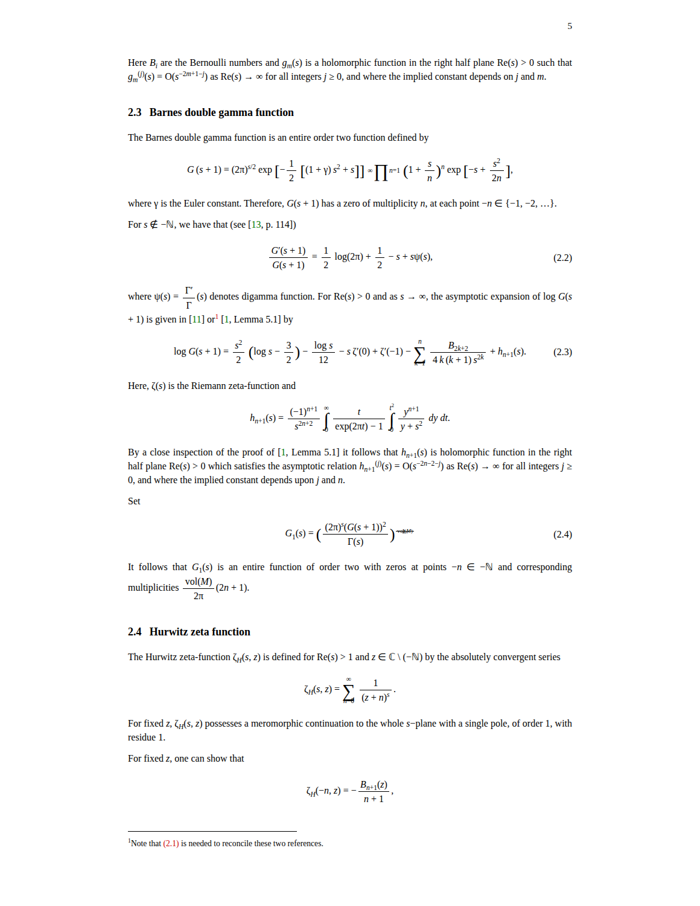5
Here Bi are the Bernoulli numbers and gm(s) is a holomorphic function in the right half plane Re(s) > 0 such that gm(j)(s) = O(s−2m+1−j) as Re(s) → ∞ for all integers j ≥ 0, and where the implied constant depends on j and m.
2.3 Barnes double gamma function
The Barnes double gamma function is an entire order two function defined by
G (s + 1) = (2π)s/2 exp [−12 [(1 + γ) s2 + s]] ∞∏n=1 (1 + sn)n exp [−s + s22n],
where γ is the Euler constant. Therefore, G(s + 1) has a zero of multiplicity n, at each point −n ∈ {−1, −2, …}.
For s ∉ −ℕ, we have that (see [13, p. 114])
G′(s + 1) G(s + 1) = 12 log(2π) + 12 − s + sψ(s), (2.2)
where ψ(s) = Γ′Γ(s) denotes digamma function. For Re(s) > 0 and as s → ∞, the asymptotic expansion of log G(s + 1) is given in [11] or1 [1, Lemma 5.1] by
log G(s + 1) = s22 (log s − 32) − log s 12 − s ζ′(0) + ζ′(−1) − n∑k=1 B2k+24 k (k + 1) s2k + hn+1(s). (2.3)
Here, ζ(s) is the Riemann zeta-function and
hn+1(s) = (−1)n+1 s2n+2 ∞∫0 texp(2πt) − 1 t2∫0 yn+1 y + s2 dy dt.
By a close inspection of the proof of [1, Lemma 5.1] it follows that hn+1(s) is holomorphic function in the right half plane Re(s) > 0 which satisfies the asymptotic relation hn+1(j)(s) = O(s−2n−2−j) as Re(s) → ∞ for all integers j ≥ 0, and where the implied constant depends upon j and n.
Set
G1(s) = ((2π)s(G(s + 1))2 Γ(s))vol(M) 2π (2.4)
It follows that G1(s) is an entire function of order two with zeros at points −n ∈ −ℕ and corresponding multiplicities vol(M) 2π(2n + 1).
2.4 Hurwitz zeta function
The Hurwitz zeta-function ζH(s, z) is defined for Re(s) > 1 and z ∈ ℂ \ (−ℕ) by the absolutely convergent series
ζH(s, z) = ∞∑n=0 1(z + n)s.
For fixed z, ζH(s, z) possesses a meromorphic continuation to the whole s−plane with a single pole, of order 1, with residue 1.
For fixed z, one can show that
ζH(−n, z) = −Bn+1(z) n + 1,
1Note that (2.1) is needed to reconcile these two references.